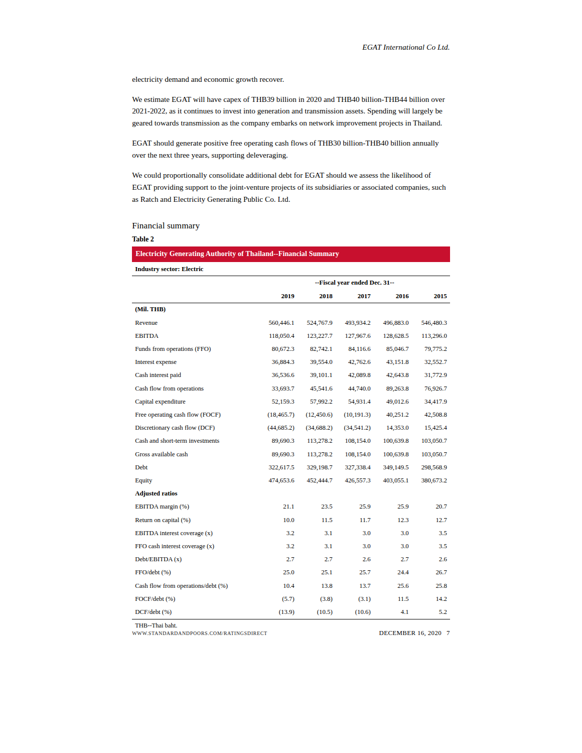EGAT International Co Ltd.
electricity demand and economic growth recover.
We estimate EGAT will have capex of THB39 billion in 2020 and THB40 billion-THB44 billion over 2021-2022, as it continues to invest into generation and transmission assets. Spending will largely be geared towards transmission as the company embarks on network improvement projects in Thailand.
EGAT should generate positive free operating cash flows of THB30 billion-THB40 billion annually over the next three years, supporting deleveraging.
We could proportionally consolidate additional debt for EGAT should we assess the likelihood of EGAT providing support to the joint-venture projects of its subsidiaries or associated companies, such as Ratch and Electricity Generating Public Co. Ltd.
Financial summary
Table 2
Electricity Generating Authority of Thailand--Financial Summary
| Industry sector: Electric |
| | --Fiscal year ended Dec. 31-- |
| | 2019 | 2018 | 2017 | 2016 | 2015 |
| (Mil. THB) | |
| Revenue | 560,446.1 | 524,767.9 | 493,934.2 | 496,883.0 | 546,480.3 |
| EBITDA | 118,050.4 | 123,227.7 | 127,967.6 | 128,628.5 | 113,296.0 |
| Funds from operations (FFO) | 80,672.3 | 82,742.1 | 84,116.6 | 85,046.7 | 79,775.2 |
| Interest expense | 36,884.3 | 39,554.0 | 42,762.6 | 43,151.8 | 32,552.7 |
| Cash interest paid | 36,536.6 | 39,101.1 | 42,089.8 | 42,643.8 | 31,772.9 |
| Cash flow from operations | 33,693.7 | 45,541.6 | 44,740.0 | 89,263.8 | 76,926.7 |
| Capital expenditure | 52,159.3 | 57,992.2 | 54,931.4 | 49,012.6 | 34,417.9 |
| Free operating cash flow (FOCF) | (18,465.7) | (12,450.6) | (10,191.3) | 40,251.2 | 42,508.8 |
| Discretionary cash flow (DCF) | (44,685.2) | (34,688.2) | (34,541.2) | 14,353.0 | 15,425.4 |
| Cash and short-term investments | 89,690.3 | 113,278.2 | 108,154.0 | 100,639.8 | 103,050.7 |
| Gross available cash | 89,690.3 | 113,278.2 | 108,154.0 | 100,639.8 | 103,050.7 |
| Debt | 322,617.5 | 329,198.7 | 327,338.4 | 349,149.5 | 298,568.9 |
| Equity | 474,653.6 | 452,444.7 | 426,557.3 | 403,055.1 | 380,673.2 |
| Adjusted ratios | |
| EBITDA margin (%) | 21.1 | 23.5 | 25.9 | 25.9 | 20.7 |
| Return on capital (%) | 10.0 | 11.5 | 11.7 | 12.3 | 12.7 |
| EBITDA interest coverage (x) | 3.2 | 3.1 | 3.0 | 3.0 | 3.5 |
| FFO cash interest coverage (x) | 3.2 | 3.1 | 3.0 | 3.0 | 3.5 |
| Debt/EBITDA (x) | 2.7 | 2.7 | 2.6 | 2.7 | 2.6 |
| FFO/debt (%) | 25.0 | 25.1 | 25.7 | 24.4 | 26.7 |
| Cash flow from operations/debt (%) | 10.4 | 13.8 | 13.7 | 25.6 | 25.8 |
| FOCF/debt (%) | (5.7) | (3.8) | (3.1) | 11.5 | 14.2 |
| DCF/debt (%) | (13.9) | (10.5) | (10.6) | 4.1 | 5.2 |
| THB--Thai baht. |
WWW.STANDARDANDPOORS.COM/RATINGSDIRECT
DECEMBER 16, 20207